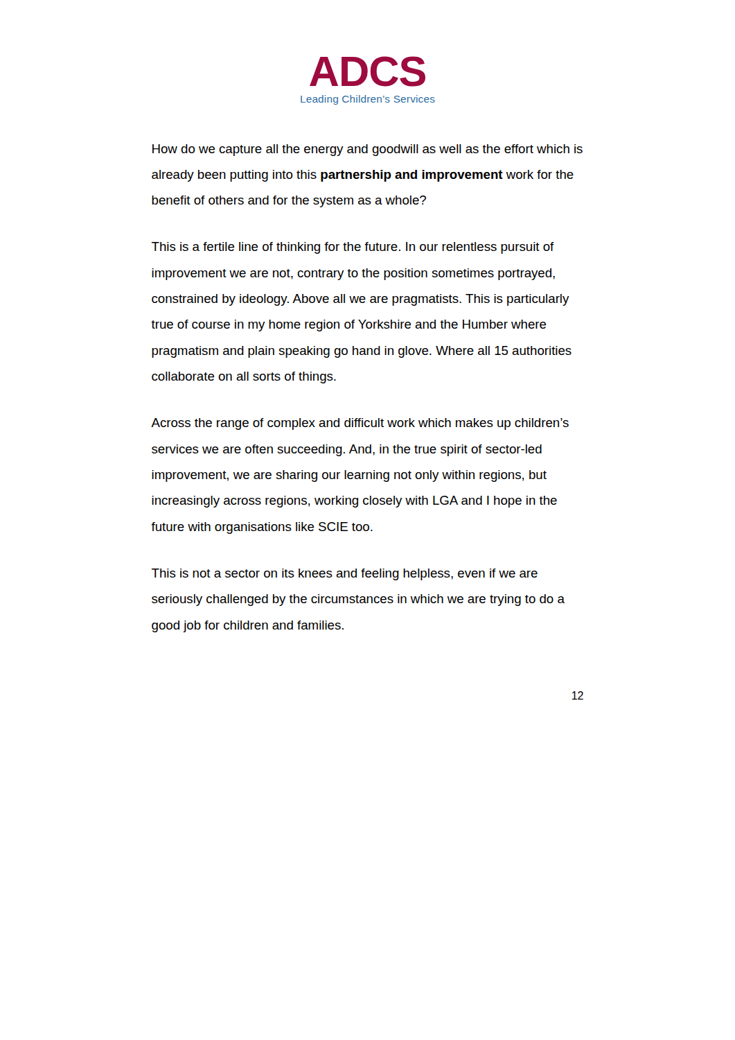ADCS
Leading Children’s Services
How do we capture all the energy and goodwill as well as the effort which is already been putting into this partnership and improvement work for the benefit of others and for the system as a whole?
This is a fertile line of thinking for the future. In our relentless pursuit of improvement we are not, contrary to the position sometimes portrayed, constrained by ideology. Above all we are pragmatists. This is particularly true of course in my home region of Yorkshire and the Humber where pragmatism and plain speaking go hand in glove. Where all 15 authorities collaborate on all sorts of things.
Across the range of complex and difficult work which makes up children’s services we are often succeeding. And, in the true spirit of sector-led improvement, we are sharing our learning not only within regions, but increasingly across regions, working closely with LGA and I hope in the future with organisations like SCIE too.
This is not a sector on its knees and feeling helpless, even if we are seriously challenged by the circumstances in which we are trying to do a good job for children and families.
12